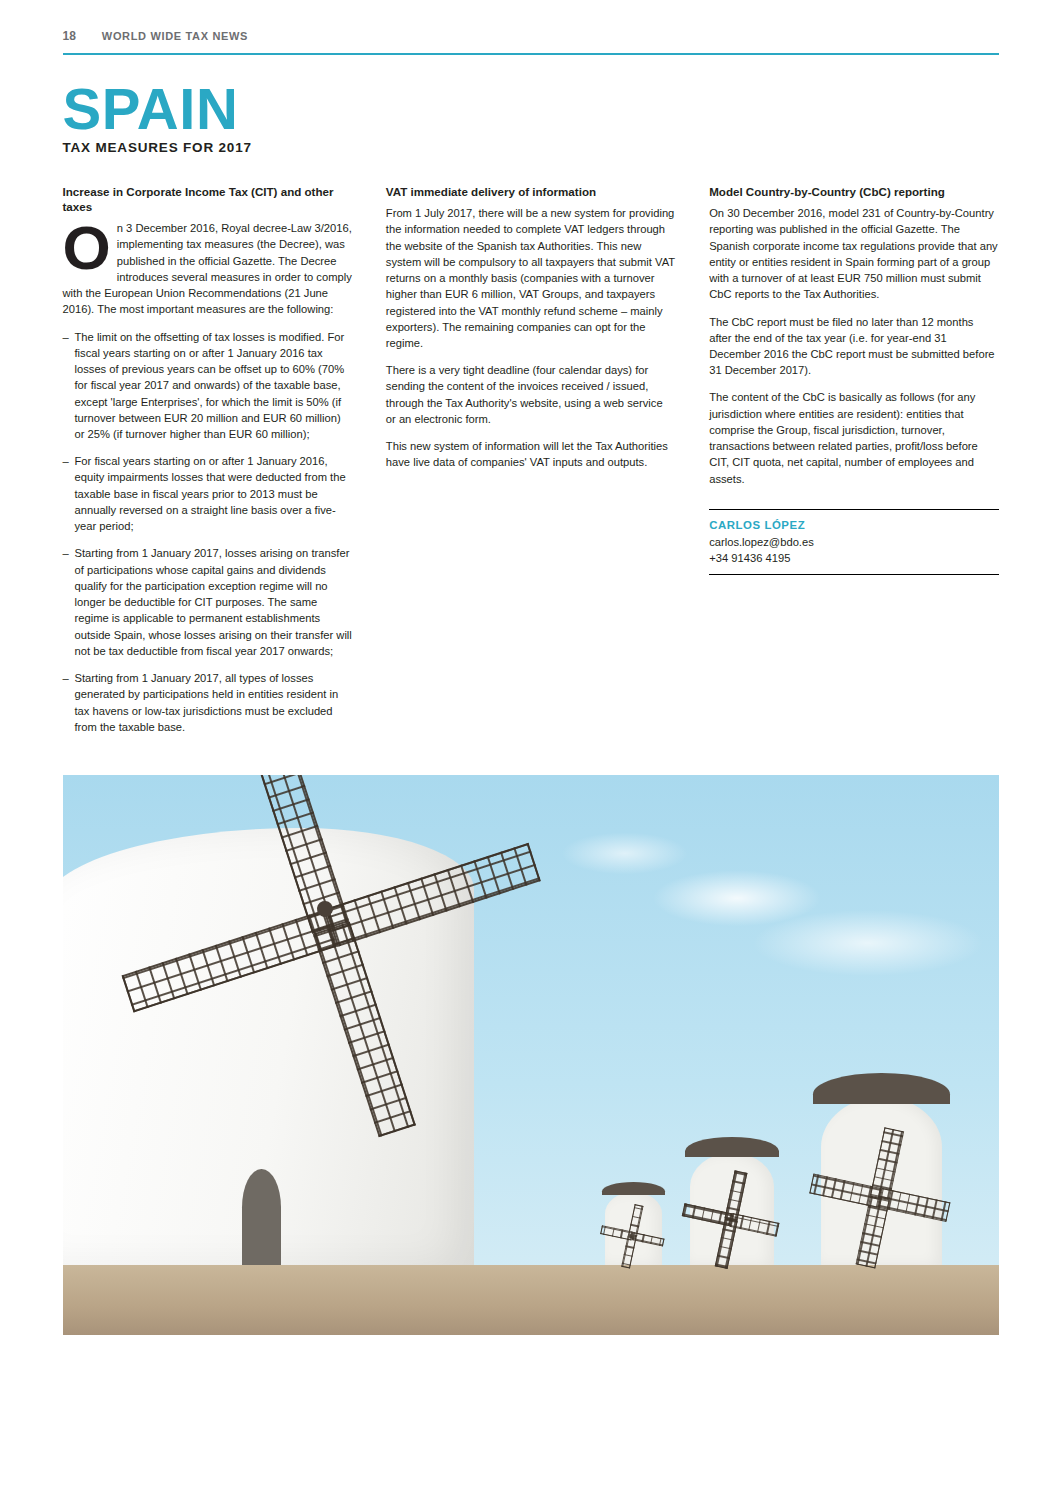18 World Wide Tax News
SPAIN
Tax measures for 2017
Increase in Corporate Income Tax (CIT) and other taxes
On 3 December 2016, Royal decree-Law 3/2016, implementing tax measures (the Decree), was published in the official Gazette. The Decree introduces several measures in order to comply with the European Union Recommendations (21 June 2016). The most important measures are the following:
The limit on the offsetting of tax losses is modified. For fiscal years starting on or after 1 January 2016 tax losses of previous years can be offset up to 60% (70% for fiscal year 2017 and onwards) of the taxable base, except 'large Enterprises', for which the limit is 50% (if turnover between EUR 20 million and EUR 60 million) or 25% (if turnover higher than EUR 60 million);
For fiscal years starting on or after 1 January 2016, equity impairments losses that were deducted from the taxable base in fiscal years prior to 2013 must be annually reversed on a straight line basis over a five-year period;
Starting from 1 January 2017, losses arising on transfer of participations whose capital gains and dividends qualify for the participation exception regime will no longer be deductible for CIT purposes. The same regime is applicable to permanent establishments outside Spain, whose losses arising on their transfer will not be tax deductible from fiscal year 2017 onwards;
Starting from 1 January 2017, all types of losses generated by participations held in entities resident in tax havens or low-tax jurisdictions must be excluded from the taxable base.
VAT immediate delivery of information
From 1 July 2017, there will be a new system for providing the information needed to complete VAT ledgers through the website of the Spanish tax Authorities. This new system will be compulsory to all taxpayers that submit VAT returns on a monthly basis (companies with a turnover higher than EUR 6 million, VAT Groups, and taxpayers registered into the VAT monthly refund scheme – mainly exporters). The remaining companies can opt for the regime.
There is a very tight deadline (four calendar days) for sending the content of the invoices received / issued, through the Tax Authority's website, using a web service or an electronic form.
This new system of information will let the Tax Authorities have live data of companies' VAT inputs and outputs.
Model Country-by-Country (CbC) reporting
On 30 December 2016, model 231 of Country-by-Country reporting was published in the official Gazette. The Spanish corporate income tax regulations provide that any entity or entities resident in Spain forming part of a group with a turnover of at least EUR 750 million must submit CbC reports to the Tax Authorities.
The CbC report must be filed no later than 12 months after the end of the tax year (i.e. for year-end 31 December 2016 the CbC report must be submitted before 31 December 2017).
The content of the CbC is basically as follows (for any jurisdiction where entities are resident): entities that comprise the Group, fiscal jurisdiction, turnover, transactions between related parties, profit/loss before CIT, CIT quota, net capital, number of employees and assets.
Carlos López
carlos.lopez@bdo.es
+34 91436 4195